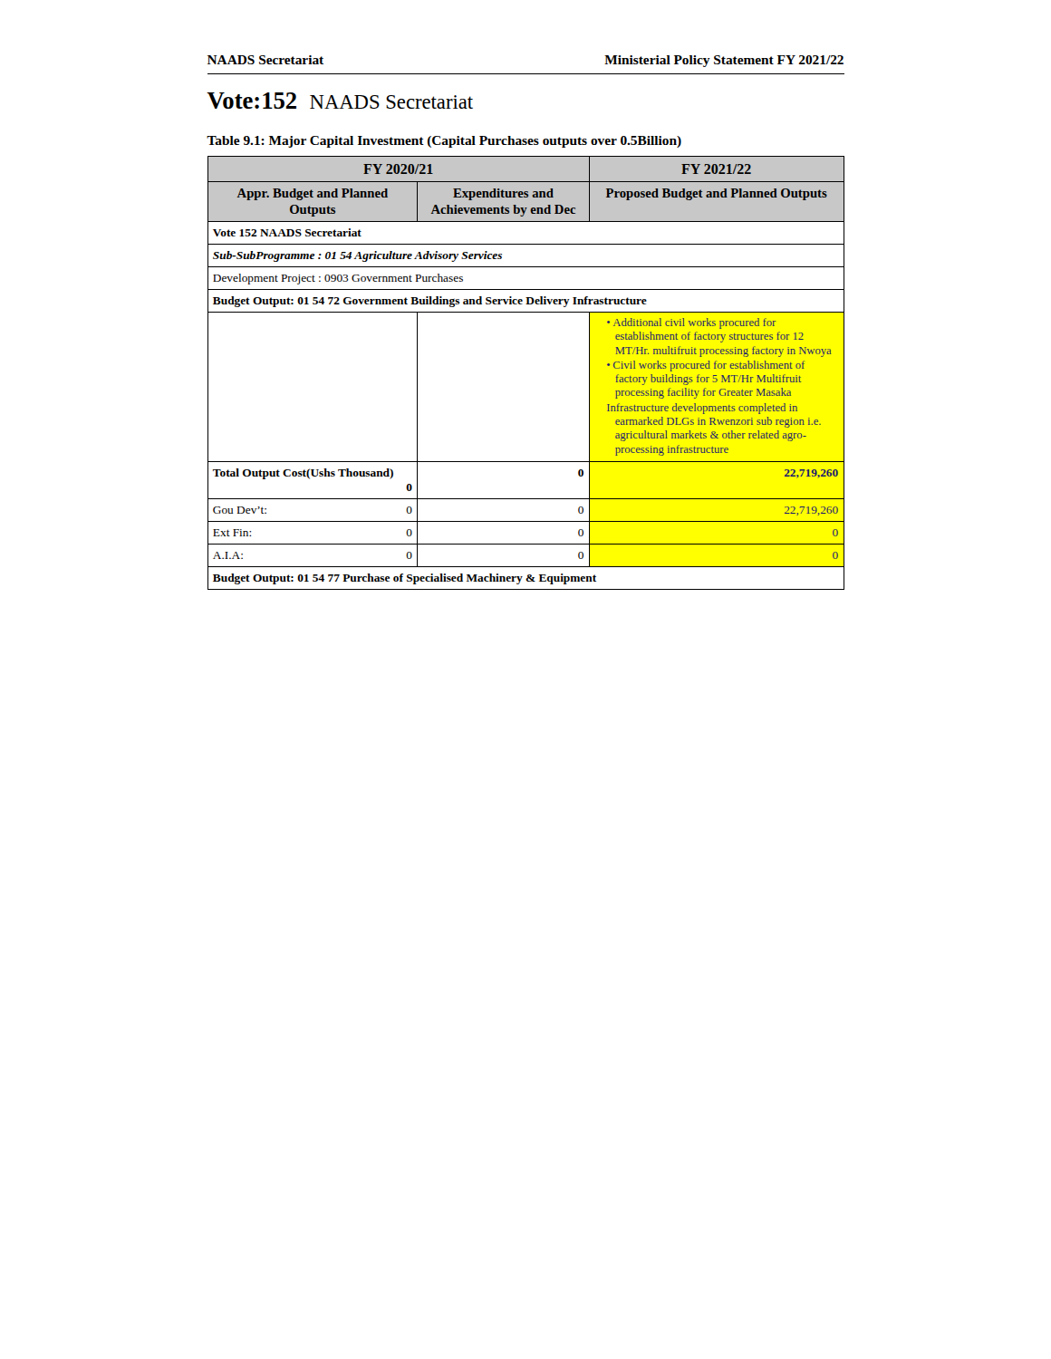NAADS Secretariat
Ministerial Policy Statement FY 2021/22
Vote:152 NAADS Secretariat
Table 9.1: Major Capital Investment (Capital Purchases outputs over 0.5Billion)
| FY 2020/21 | FY 2021/22 |
| Appr. Budget and Planned Outputs | Expenditures and Achievements by end Dec | Proposed Budget and Planned Outputs |
| Vote 152 NAADS Secretariat |
| Sub-SubProgramme : 01 54 Agriculture Advisory Services |
| Development Project : 0903 Government Purchases |
| Budget Output: 01 54 72 Government Buildings and Service Delivery Infrastructure |
| | | Additional civil works procured for establishment of factory structures for 12 MT/Hr. multifruit processing factory in Nwoya Civil works procured for establishment of factory buildings for 5 MT/Hr Multifruit processing facility for Greater Masaka Infrastructure developments completed in earmarked DLGs in Rwenzori sub region i.e. agricultural markets & other related agro-processing infrastructure |
| Total Output Cost(Ushs Thousand) 0 | 0 | 22,719,260 |
| Gou Dev’t: 0 | 0 | 22,719,260 |
| Ext Fin: 0 | 0 | 0 |
| A.I.A: 0 | 0 | 0 |
| Budget Output: 01 54 77 Purchase of Specialised Machinery & Equipment |